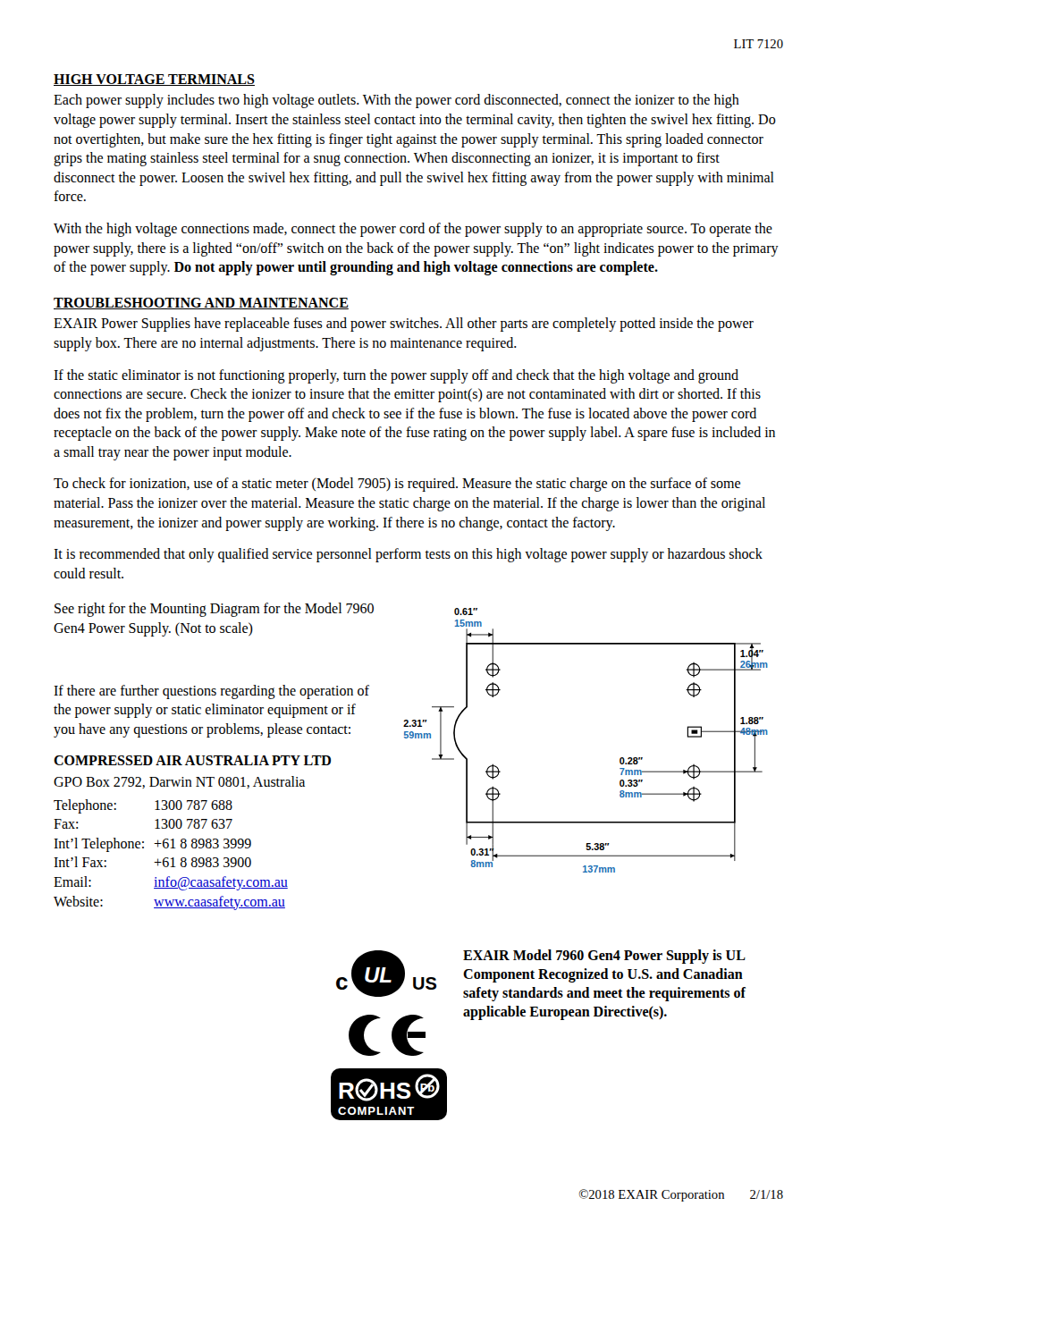LIT 7120
High Voltage Terminals
Each power supply includes two high voltage outlets. With the power cord disconnected, connect the ionizer to the high voltage power supply terminal. Insert the stainless steel contact into the terminal cavity, then tighten the swivel hex fitting. Do not overtighten, but make sure the hex fitting is finger tight against the power supply terminal. This spring loaded connector grips the mating stainless steel terminal for a snug connection. When disconnecting an ionizer, it is important to first disconnect the power. Loosen the swivel hex fitting, and pull the swivel hex fitting away from the power supply with minimal force.
With the high voltage connections made, connect the power cord of the power supply to an appropriate source. To operate the power supply, there is a lighted “on/off” switch on the back of the power supply. The “on” light indicates power to the primary of the power supply. Do not apply power until grounding and high voltage connections are complete.
Troubleshooting and Maintenance
EXAIR Power Supplies have replaceable fuses and power switches. All other parts are completely potted inside the power supply box. There are no internal adjustments. There is no maintenance required.
If the static eliminator is not functioning properly, turn the power supply off and check that the high voltage and ground connections are secure. Check the ionizer to insure that the emitter point(s) are not contaminated with dirt or shorted. If this does not fix the problem, turn the power off and check to see if the fuse is blown. The fuse is located above the power cord receptacle on the back of the power supply. Make note of the fuse rating on the power supply label. A spare fuse is included in a small tray near the power input module.
To check for ionization, use of a static meter (Model 7905) is required. Measure the static charge on the surface of some material. Pass the ionizer over the material. Measure the static charge on the material. If the charge is lower than the original measurement, the ionizer and power supply are working. If there is no change, contact the factory.
It is recommended that only qualified service personnel perform tests on this high voltage power supply or hazardous shock could result.
See right for the Mounting Diagram for the Model 7960 Gen4 Power Supply. (Not to scale)
If there are further questions regarding the operation of the power supply or static eliminator equipment or if you have any questions or problems, please contact:
COMPRESSED AIR AUSTRALIA PTY LTD
GPO Box 2792, Darwin NT 0801, Australia
| Telephone: | 1300 787 688 |
| Fax: | 1300 787 637 |
| Int’l Telephone: | +61 8 8983 3999 |
| Int’l Fax: | +61 8 8983 3900 |
| Email: | info@caasafety.com.au |
| Website: | www.caasafety.com.au |
0.61″ 15mm 1.04″ 26mm 2.31″ 59mm 1.88″ 48mm 0.28″ 7mm 0.33″ 8mm 0.31″ 8mm 5.38″ 137mm
c UL US R HS Pb COMPLIANT
EXAIR Model 7960 Gen4 Power Supply is UL Component Recognized to U.S. and Canadian safety standards and meet the requirements of applicable European Directive(s).
©2018 EXAIR Corporation2/1/18